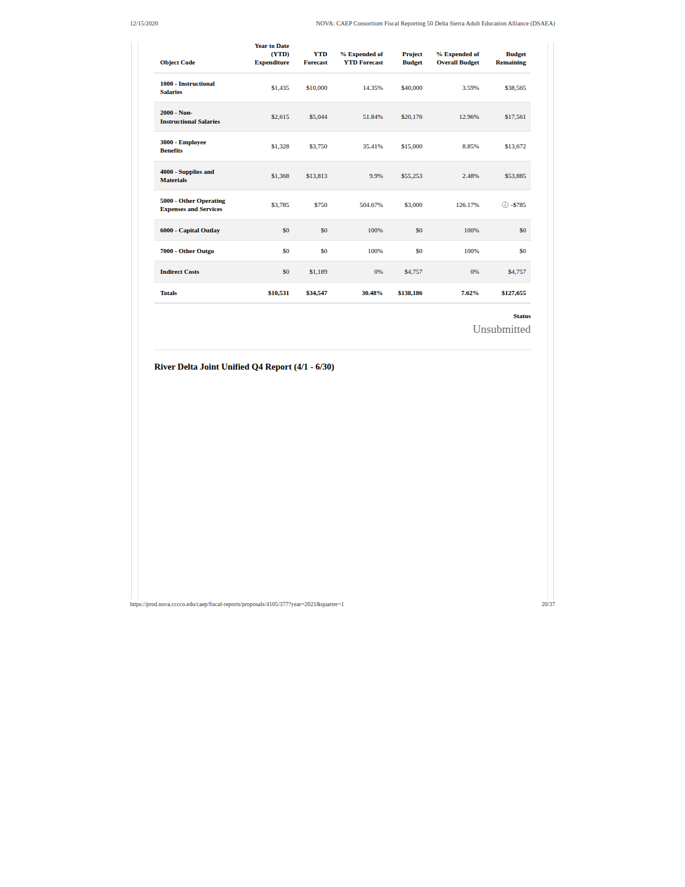12/15/2020
NOVA: CAEP Consortium Fiscal Reporting 50 Delta Sierra Adult Education Alliance (DSAEA)
| Object Code | Year to Date (YTD) Expenditure | YTD Forecast | % Expended of YTD Forecast | Project Budget | % Expended of Overall Budget | Budget Remaining |
| --- | --- | --- | --- | --- | --- | --- |
| 1000 - Instructional Salaries | $1,435 | $10,000 | 14.35% | $40,000 | 3.59% | $38,565 |
| 2000 - Non-Instructional Salaries | $2,615 | $5,044 | 51.84% | $20,176 | 12.96% | $17,561 |
| 3000 - Employee Benefits | $1,328 | $3,750 | 35.41% | $15,000 | 8.85% | $13,672 |
| 4000 - Supplies and Materials | $1,368 | $13,813 | 9.9% | $55,253 | 2.48% | $53,885 |
| 5000 - Other Operating Expenses and Services | $3,785 | $750 | 504.67% | $3,000 | 126.17% | ⓘ -$785 |
| 6000 - Capital Outlay | $0 | $0 | 100% | $0 | 100% | $0 |
| 7000 - Other Outgo | $0 | $0 | 100% | $0 | 100% | $0 |
| Indirect Costs | $0 | $1,189 | 0% | $4,757 | 0% | $4,757 |
| Totals | $10,531 | $34,547 | 30.48% | $138,186 | 7.62% | $127,655 |
Status
Unsubmitted
River Delta Joint Unified Q4 Report (4/1 - 6/30)
https://prod.nova.cccco.edu/caep/fiscal-reports/proposals/4105/377?year=2021&quarter=1
20/37